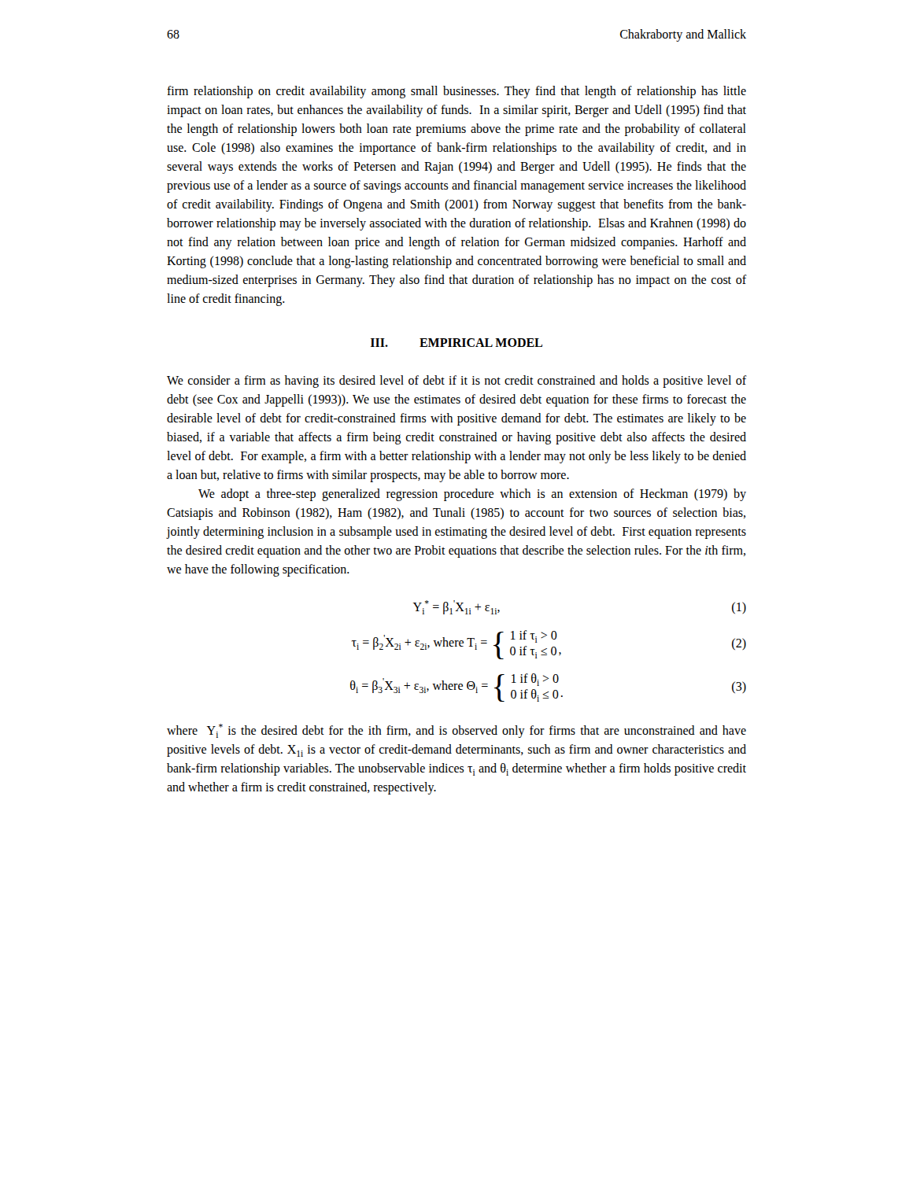68
Chakraborty and Mallick
firm relationship on credit availability among small businesses. They find that length of relationship has little impact on loan rates, but enhances the availability of funds. In a similar spirit, Berger and Udell (1995) find that the length of relationship lowers both loan rate premiums above the prime rate and the probability of collateral use. Cole (1998) also examines the importance of bank-firm relationships to the availability of credit, and in several ways extends the works of Petersen and Rajan (1994) and Berger and Udell (1995). He finds that the previous use of a lender as a source of savings accounts and financial management service increases the likelihood of credit availability. Findings of Ongena and Smith (2001) from Norway suggest that benefits from the bank-borrower relationship may be inversely associated with the duration of relationship. Elsas and Krahnen (1998) do not find any relation between loan price and length of relation for German midsized companies. Harhoff and Korting (1998) conclude that a long-lasting relationship and concentrated borrowing were beneficial to small and medium-sized enterprises in Germany. They also find that duration of relationship has no impact on the cost of line of credit financing.
III. EMPIRICAL MODEL
We consider a firm as having its desired level of debt if it is not credit constrained and holds a positive level of debt (see Cox and Jappelli (1993)). We use the estimates of desired debt equation for these firms to forecast the desirable level of debt for credit-constrained firms with positive demand for debt. The estimates are likely to be biased, if a variable that affects a firm being credit constrained or having positive debt also affects the desired level of debt. For example, a firm with a better relationship with a lender may not only be less likely to be denied a loan but, relative to firms with similar prospects, may be able to borrow more.
We adopt a three-step generalized regression procedure which is an extension of Heckman (1979) by Catsiapis and Robinson (1982), Ham (1982), and Tunali (1985) to account for two sources of selection bias, jointly determining inclusion in a subsample used in estimating the desired level of debt. First equation represents the desired credit equation and the other two are Probit equations that describe the selection rules. For the ith firm, we have the following specification.
Yi* = β1'X1i + ε1i,
(1)
τi = β2'X2i + ε2i, where Ti = { 1 if τi > 0 0 if τi ≤ 0 ,
(2)
θi = β3'X3i + ε3i, where Θi = { 1 if θi > 0 0 if θi ≤ 0 .
(3)
where Yi* is the desired debt for the ith firm, and is observed only for firms that are unconstrained and have positive levels of debt. X1i is a vector of credit-demand determinants, such as firm and owner characteristics and bank-firm relationship variables. The unobservable indices τi and θi determine whether a firm holds positive credit and whether a firm is credit constrained, respectively.